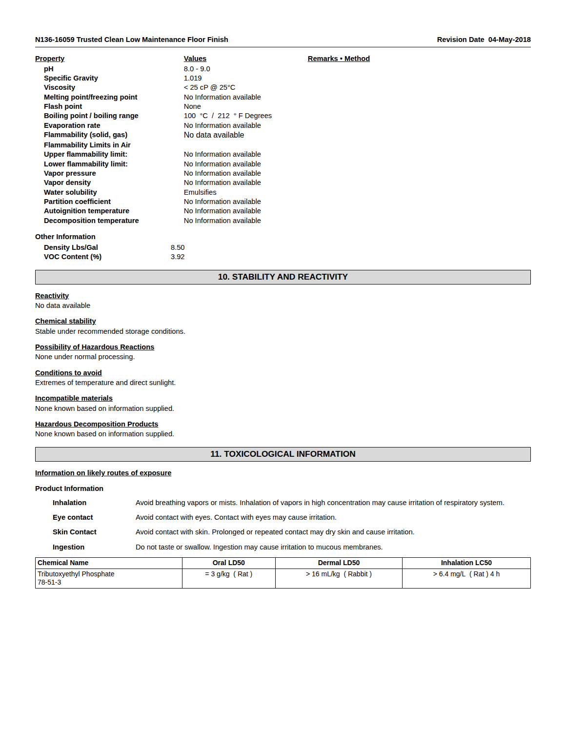N136-16059 Trusted Clean Low Maintenance Floor Finish
Revision Date 04-May-2018
| Property | Values | Remarks • Method |
| --- | --- | --- |
| pH | 8.0 - 9.0 | |
| Specific Gravity | 1.019 | |
| Viscosity | < 25 cP @ 25°C | |
| Melting point/freezing point | No Information available | |
| Flash point | None | |
| Boiling point / boiling range | 100 °C / 212 ° F Degrees | |
| Evaporation rate | No Information available | |
| Flammability (solid, gas) | No data available | |
| Flammability Limits in Air | | |
| Upper flammability limit: | No Information available | |
| Lower flammability limit: | No Information available | |
| Vapor pressure | No Information available | |
| Vapor density | No Information available | |
| Water solubility | Emulsifies | |
| Partition coefficient | No Information available | |
| Autoignition temperature | No Information available | |
| Decomposition temperature | No Information available | |
Other Information
Density Lbs/Gal
8.50
VOC Content (%)
3.92
10. STABILITY AND REACTIVITY
Reactivity
No data available
Chemical stability
Stable under recommended storage conditions.
Possibility of Hazardous Reactions
None under normal processing.
Conditions to avoid
Extremes of temperature and direct sunlight.
Incompatible materials
None known based on information supplied.
Hazardous Decomposition Products
None known based on information supplied.
11. TOXICOLOGICAL INFORMATION
Information on likely routes of exposure
Product Information
Inhalation
Avoid breathing vapors or mists. Inhalation of vapors in high concentration may cause irritation of respiratory system.
Eye contact
Avoid contact with eyes. Contact with eyes may cause irritation.
Skin Contact
Avoid contact with skin. Prolonged or repeated contact may dry skin and cause irritation.
Ingestion
Do not taste or swallow. Ingestion may cause irritation to mucous membranes.
| Chemical Name | Oral LD50 | Dermal LD50 | Inhalation LC50 |
| --- | --- | --- | --- |
| Tributoxyethyl Phosphate 78-51-3 | = 3 g/kg ( Rat ) | > 16 mL/kg ( Rabbit ) | > 6.4 mg/L ( Rat ) 4 h |